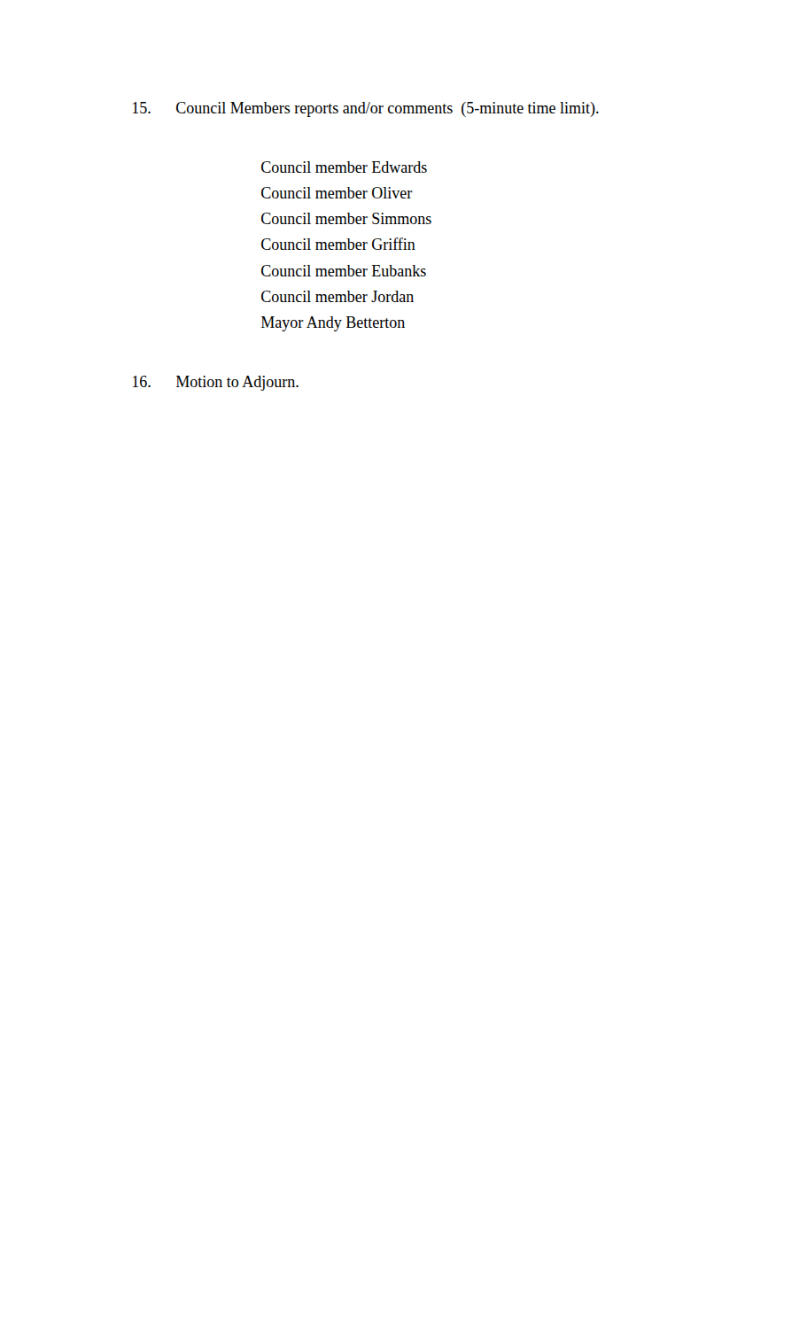15.
Council Members reports and/or comments (5-minute time limit).
Council member Edwards
Council member Oliver
Council member Simmons
Council member Griffin
Council member Eubanks
Council member Jordan
Mayor Andy Betterton
16.
Motion to Adjourn.